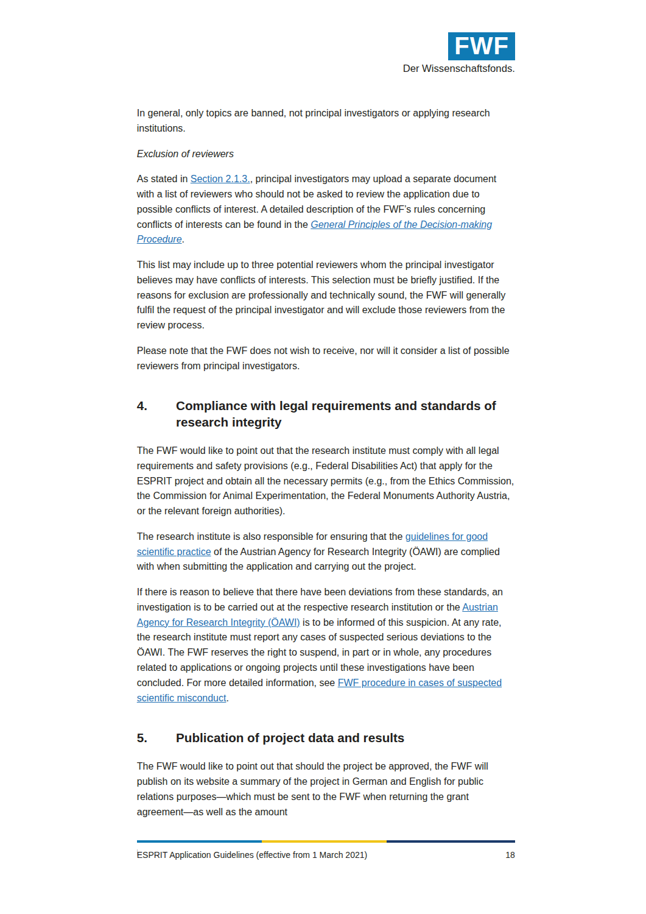FWF
Der Wissenschaftsfonds.
In general, only topics are banned, not principal investigators or applying research institutions.
Exclusion of reviewers
As stated in Section 2.1.3., principal investigators may upload a separate document with a list of reviewers who should not be asked to review the application due to possible conflicts of interest. A detailed description of the FWF’s rules concerning conflicts of interests can be found in the General Principles of the Decision-making Procedure.
This list may include up to three potential reviewers whom the principal investigator believes may have conflicts of interests. This selection must be briefly justified. If the reasons for exclusion are professionally and technically sound, the FWF will generally fulfil the request of the principal investigator and will exclude those reviewers from the review process.
Please note that the FWF does not wish to receive, nor will it consider a list of possible reviewers from principal investigators.
4. Compliance with legal requirements and standards of research integrity
The FWF would like to point out that the research institute must comply with all legal requirements and safety provisions (e.g., Federal Disabilities Act) that apply for the ESPRIT project and obtain all the necessary permits (e.g., from the Ethics Commission, the Commission for Animal Experimentation, the Federal Monuments Authority Austria, or the relevant foreign authorities).
The research institute is also responsible for ensuring that the guidelines for good scientific practice of the Austrian Agency for Research Integrity (ÖAWI) are complied with when submitting the application and carrying out the project.
If there is reason to believe that there have been deviations from these standards, an investigation is to be carried out at the respective research institution or the Austrian Agency for Research Integrity (ÖAWI) is to be informed of this suspicion. At any rate, the research institute must report any cases of suspected serious deviations to the ÖAWI. The FWF reserves the right to suspend, in part or in whole, any procedures related to applications or ongoing projects until these investigations have been concluded. For more detailed information, see FWF procedure in cases of suspected scientific misconduct.
5. Publication of project data and results
The FWF would like to point out that should the project be approved, the FWF will publish on its website a summary of the project in German and English for public relations purposes—which must be sent to the FWF when returning the grant agreement—as well as the amount
ESPRIT Application Guidelines (effective from 1 March 2021) 18